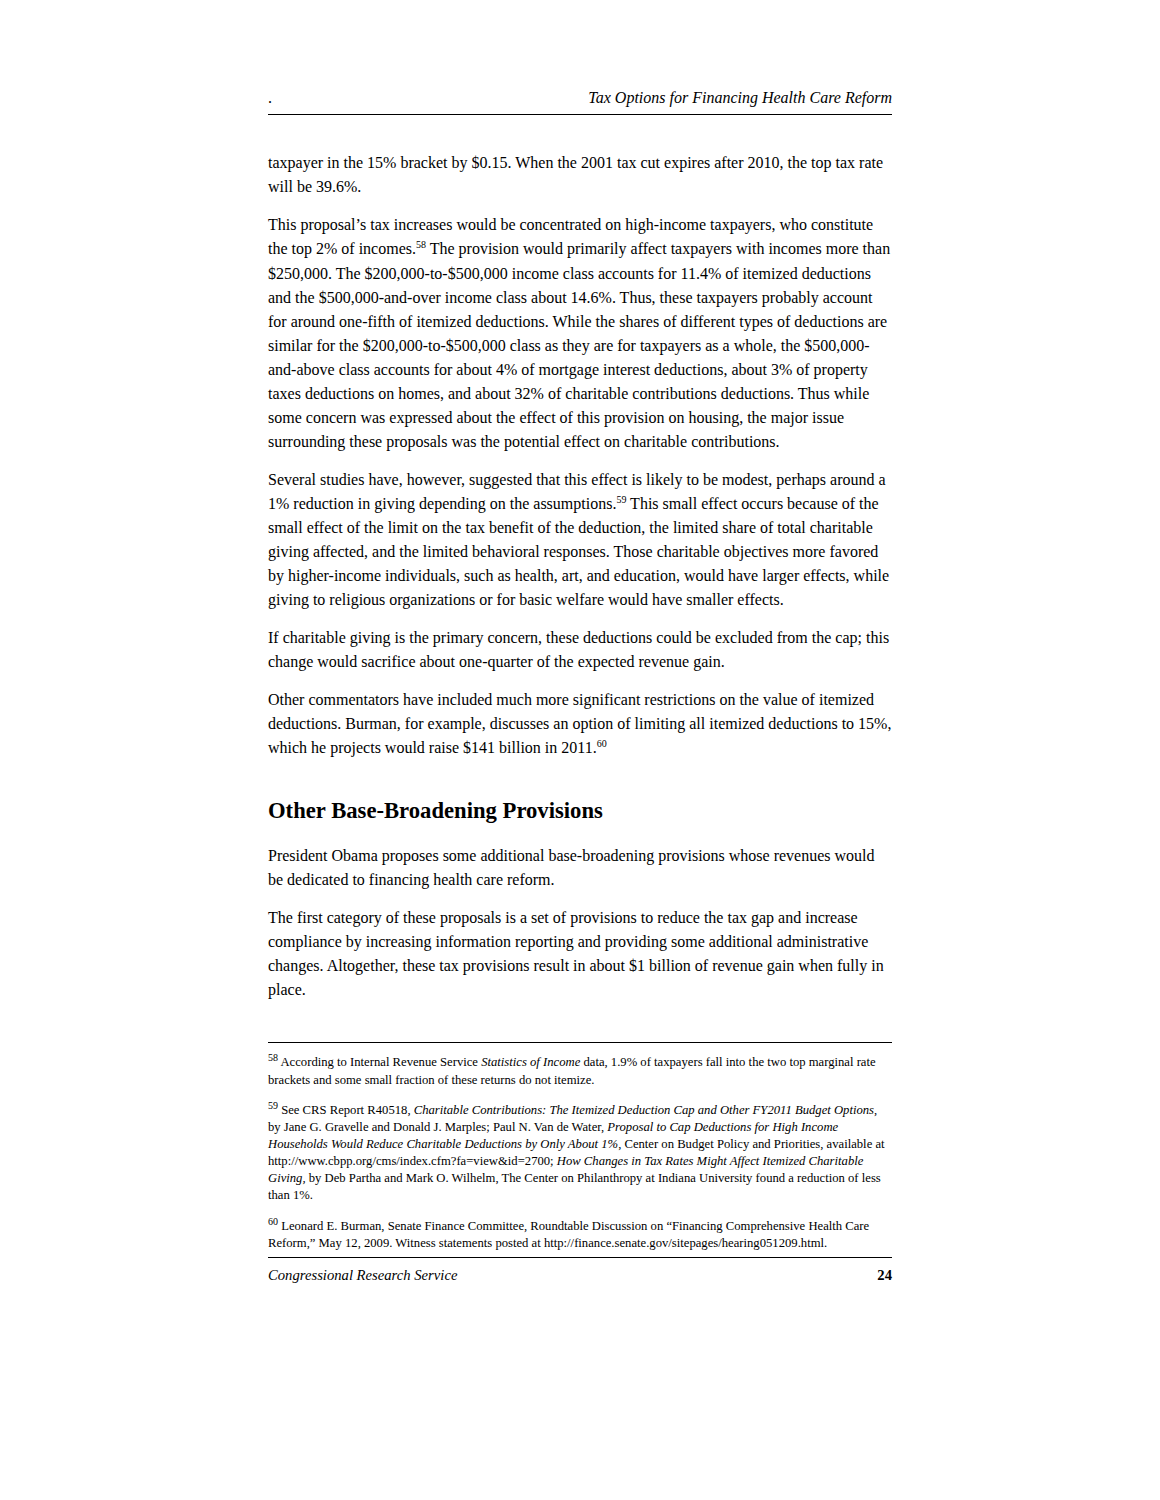. Tax Options for Financing Health Care Reform
taxpayer in the 15% bracket by $0.15. When the 2001 tax cut expires after 2010, the top tax rate will be 39.6%.
This proposal’s tax increases would be concentrated on high-income taxpayers, who constitute the top 2% of incomes.58 The provision would primarily affect taxpayers with incomes more than $250,000. The $200,000-to-$500,000 income class accounts for 11.4% of itemized deductions and the $500,000-and-over income class about 14.6%. Thus, these taxpayers probably account for around one-fifth of itemized deductions. While the shares of different types of deductions are similar for the $200,000-to-$500,000 class as they are for taxpayers as a whole, the $500,000-and-above class accounts for about 4% of mortgage interest deductions, about 3% of property taxes deductions on homes, and about 32% of charitable contributions deductions. Thus while some concern was expressed about the effect of this provision on housing, the major issue surrounding these proposals was the potential effect on charitable contributions.
Several studies have, however, suggested that this effect is likely to be modest, perhaps around a 1% reduction in giving depending on the assumptions.59 This small effect occurs because of the small effect of the limit on the tax benefit of the deduction, the limited share of total charitable giving affected, and the limited behavioral responses. Those charitable objectives more favored by higher-income individuals, such as health, art, and education, would have larger effects, while giving to religious organizations or for basic welfare would have smaller effects.
If charitable giving is the primary concern, these deductions could be excluded from the cap; this change would sacrifice about one-quarter of the expected revenue gain.
Other commentators have included much more significant restrictions on the value of itemized deductions. Burman, for example, discusses an option of limiting all itemized deductions to 15%, which he projects would raise $141 billion in 2011.60
Other Base-Broadening Provisions
President Obama proposes some additional base-broadening provisions whose revenues would be dedicated to financing health care reform.
The first category of these proposals is a set of provisions to reduce the tax gap and increase compliance by increasing information reporting and providing some additional administrative changes. Altogether, these tax provisions result in about $1 billion of revenue gain when fully in place.
58 According to Internal Revenue Service Statistics of Income data, 1.9% of taxpayers fall into the two top marginal rate brackets and some small fraction of these returns do not itemize.
59 See CRS Report R40518, Charitable Contributions: The Itemized Deduction Cap and Other FY2011 Budget Options, by Jane G. Gravelle and Donald J. Marples; Paul N. Van de Water, Proposal to Cap Deductions for High Income Households Would Reduce Charitable Deductions by Only About 1%, Center on Budget Policy and Priorities, available at http://www.cbpp.org/cms/index.cfm?fa=view&id=2700; How Changes in Tax Rates Might Affect Itemized Charitable Giving, by Deb Partha and Mark O. Wilhelm, The Center on Philanthropy at Indiana University found a reduction of less than 1%.
60 Leonard E. Burman, Senate Finance Committee, Roundtable Discussion on “Financing Comprehensive Health Care Reform,” May 12, 2009. Witness statements posted at http://finance.senate.gov/sitepages/hearing051209.html.
Congressional Research Service 24